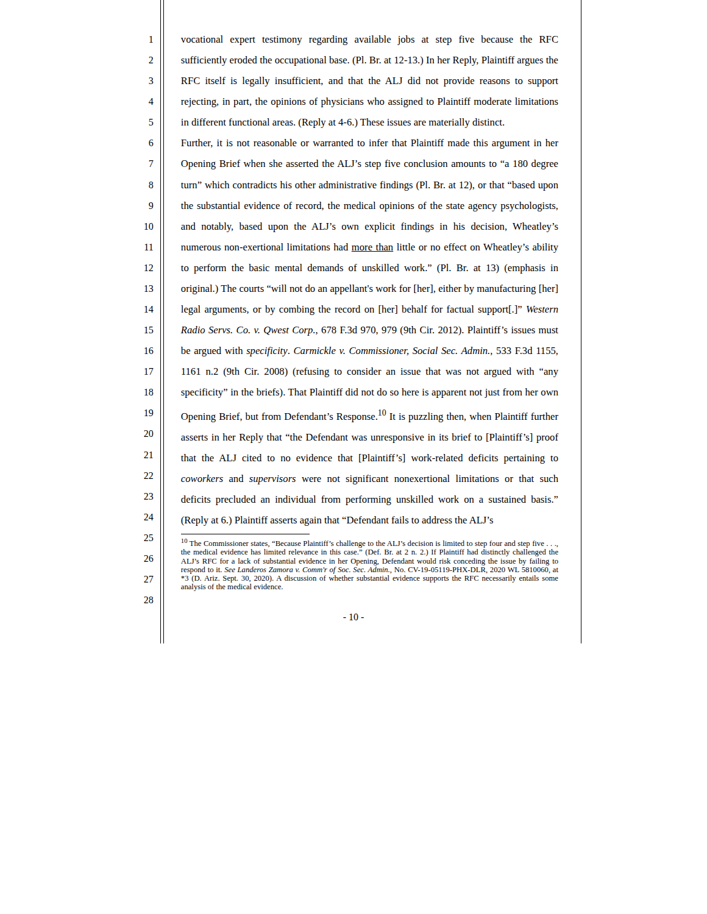1
2
3
4
5
6
7
8
9
10
11
12
13
14
15
16
17
18
19
20
21
22
23
24
25
26
27
28
vocational expert testimony regarding available jobs at step five because the RFC sufficiently eroded the occupational base. (Pl. Br. at 12-13.) In her Reply, Plaintiff argues the RFC itself is legally insufficient, and that the ALJ did not provide reasons to support rejecting, in part, the opinions of physicians who assigned to Plaintiff moderate limitations in different functional areas. (Reply at 4-6.) These issues are materially distinct.
Further, it is not reasonable or warranted to infer that Plaintiff made this argument in her Opening Brief when she asserted the ALJ’s step five conclusion amounts to “a 180 degree turn” which contradicts his other administrative findings (Pl. Br. at 12), or that “based upon the substantial evidence of record, the medical opinions of the state agency psychologists, and notably, based upon the ALJ’s own explicit findings in his decision, Wheatley’s numerous non-exertional limitations had more than little or no effect on Wheatley’s ability to perform the basic mental demands of unskilled work.” (Pl. Br. at 13) (emphasis in original.) The courts “will not do an appellant's work for [her], either by manufacturing [her] legal arguments, or by combing the record on [her] behalf for factual support[.]” Western Radio Servs. Co. v. Qwest Corp., 678 F.3d 970, 979 (9th Cir. 2012). Plaintiff’s issues must be argued with specificity. Carmickle v. Commissioner, Social Sec. Admin., 533 F.3d 1155, 1161 n.2 (9th Cir. 2008) (refusing to consider an issue that was not argued with “any specificity” in the briefs). That Plaintiff did not do so here is apparent not just from her own Opening Brief, but from Defendant’s Response.10 It is puzzling then, when Plaintiff further asserts in her Reply that “the Defendant was unresponsive in its brief to [Plaintiff’s] proof that the ALJ cited to no evidence that [Plaintiff’s] work-related deficits pertaining to coworkers and supervisors were not significant nonexertional limitations or that such deficits precluded an individual from performing unskilled work on a sustained basis.” (Reply at 6.) Plaintiff asserts again that “Defendant fails to address the ALJ’s
10 The Commissioner states, “Because Plaintiff’s challenge to the ALJ’s decision is limited to step four and step five . . ., the medical evidence has limited relevance in this case.” (Def. Br. at 2 n. 2.) If Plaintiff had distinctly challenged the ALJ’s RFC for a lack of substantial evidence in her Opening, Defendant would risk conceding the issue by failing to respond to it. See Landeros Zamora v. Comm'r of Soc. Sec. Admin., No. CV-19-05119-PHX-DLR, 2020 WL 5810060, at *3 (D. Ariz. Sept. 30, 2020). A discussion of whether substantial evidence supports the RFC necessarily entails some analysis of the medical evidence.
- 10 -